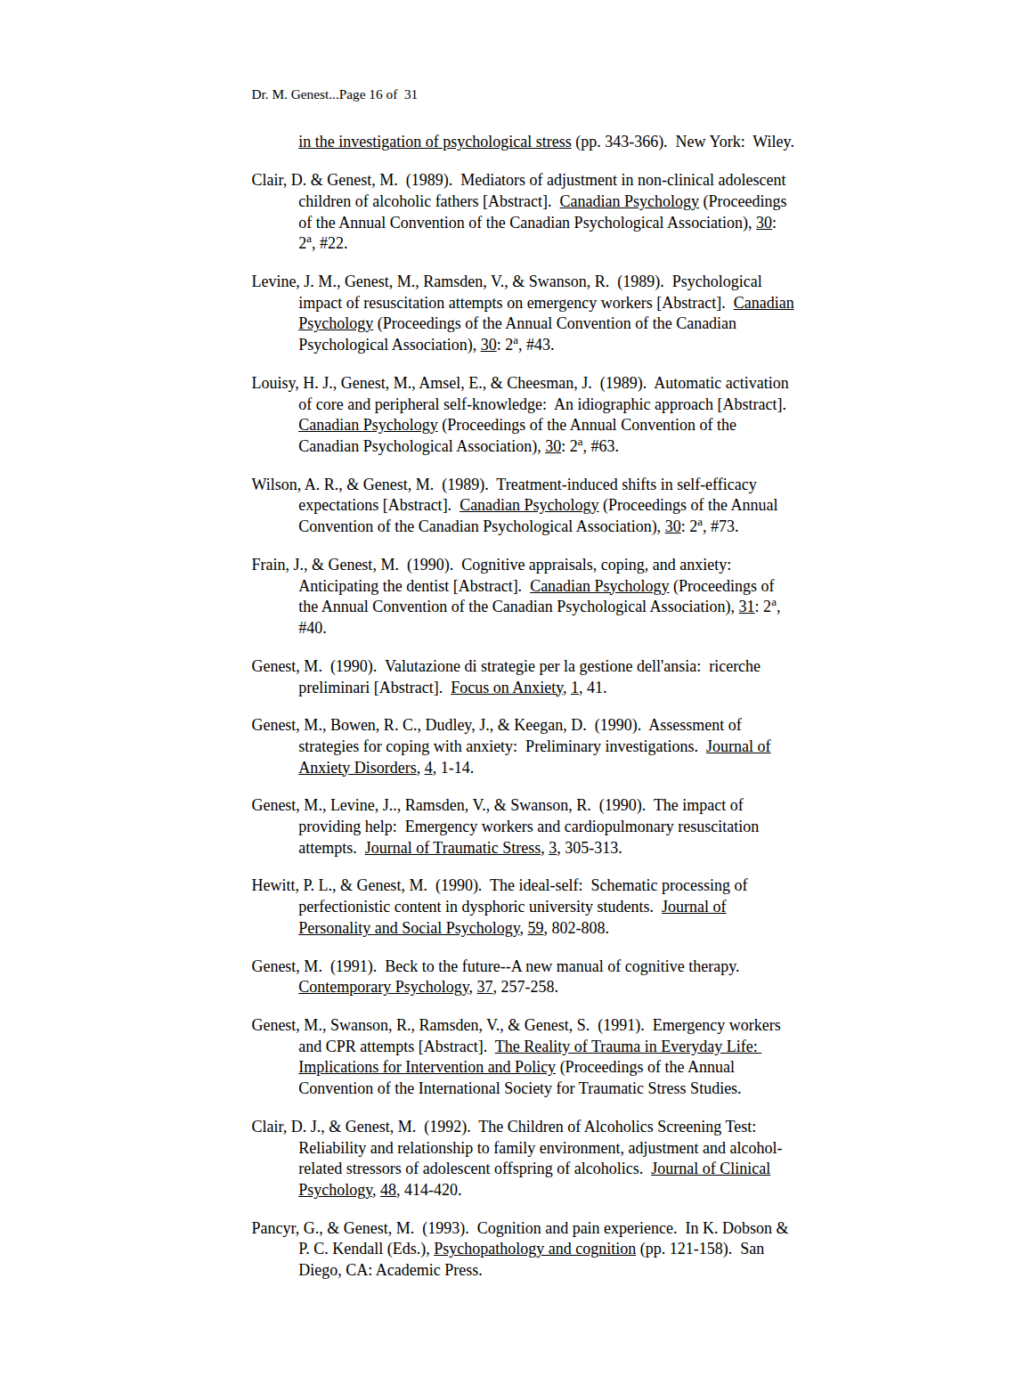Dr. M. Genest...Page 16 of 31
in the investigation of psychological stress (pp. 343-366). New York: Wiley.
Clair, D. & Genest, M. (1989). Mediators of adjustment in non-clinical adolescent children of alcoholic fathers [Abstract]. Canadian Psychology (Proceedings of the Annual Convention of the Canadian Psychological Association), 30: 2a, #22.
Levine, J. M., Genest, M., Ramsden, V., & Swanson, R. (1989). Psychological impact of resuscitation attempts on emergency workers [Abstract]. Canadian Psychology (Proceedings of the Annual Convention of the Canadian Psychological Association), 30: 2a, #43.
Louisy, H. J., Genest, M., Amsel, E., & Cheesman, J. (1989). Automatic activation of core and peripheral self-knowledge: An idiographic approach [Abstract]. Canadian Psychology (Proceedings of the Annual Convention of the Canadian Psychological Association), 30: 2a, #63.
Wilson, A. R., & Genest, M. (1989). Treatment-induced shifts in self-efficacy expectations [Abstract]. Canadian Psychology (Proceedings of the Annual Convention of the Canadian Psychological Association), 30: 2a, #73.
Frain, J., & Genest, M. (1990). Cognitive appraisals, coping, and anxiety: Anticipating the dentist [Abstract]. Canadian Psychology (Proceedings of the Annual Convention of the Canadian Psychological Association), 31: 2a, #40.
Genest, M. (1990). Valutazione di strategie per la gestione dell'ansia: ricerche preliminari [Abstract]. Focus on Anxiety, 1, 41.
Genest, M., Bowen, R. C., Dudley, J., & Keegan, D. (1990). Assessment of strategies for coping with anxiety: Preliminary investigations. Journal of Anxiety Disorders, 4, 1-14.
Genest, M., Levine, J.., Ramsden, V., & Swanson, R. (1990). The impact of providing help: Emergency workers and cardiopulmonary resuscitation attempts. Journal of Traumatic Stress, 3, 305-313.
Hewitt, P. L., & Genest, M. (1990). The ideal-self: Schematic processing of perfectionistic content in dysphoric university students. Journal of Personality and Social Psychology, 59, 802-808.
Genest, M. (1991). Beck to the future--A new manual of cognitive therapy. Contemporary Psychology, 37, 257-258.
Genest, M., Swanson, R., Ramsden, V., & Genest, S. (1991). Emergency workers and CPR attempts [Abstract]. The Reality of Trauma in Everyday Life: Implications for Intervention and Policy (Proceedings of the Annual Convention of the International Society for Traumatic Stress Studies.
Clair, D. J., & Genest, M. (1992). The Children of Alcoholics Screening Test: Reliability and relationship to family environment, adjustment and alcohol-related stressors of adolescent offspring of alcoholics. Journal of Clinical Psychology, 48, 414-420.
Pancyr, G., & Genest, M. (1993). Cognition and pain experience. In K. Dobson & P. C. Kendall (Eds.), Psychopathology and cognition (pp. 121-158). San Diego, CA: Academic Press.